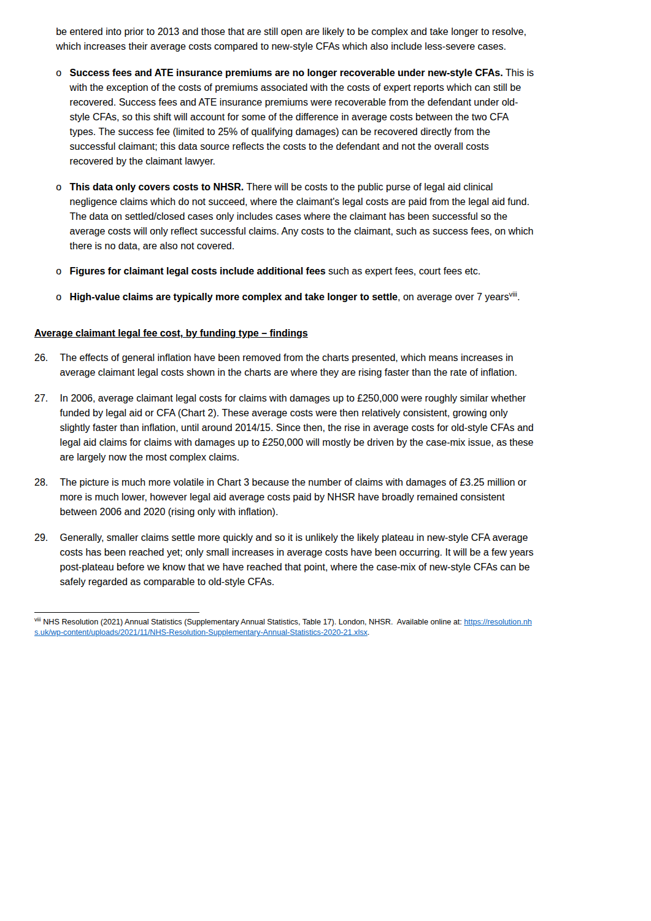be entered into prior to 2013 and those that are still open are likely to be complex and take longer to resolve, which increases their average costs compared to new-style CFAs which also include less-severe cases.
Success fees and ATE insurance premiums are no longer recoverable under new-style CFAs. This is with the exception of the costs of premiums associated with the costs of expert reports which can still be recovered. Success fees and ATE insurance premiums were recoverable from the defendant under old-style CFAs, so this shift will account for some of the difference in average costs between the two CFA types. The success fee (limited to 25% of qualifying damages) can be recovered directly from the successful claimant; this data source reflects the costs to the defendant and not the overall costs recovered by the claimant lawyer.
This data only covers costs to NHSR. There will be costs to the public purse of legal aid clinical negligence claims which do not succeed, where the claimant's legal costs are paid from the legal aid fund. The data on settled/closed cases only includes cases where the claimant has been successful so the average costs will only reflect successful claims. Any costs to the claimant, such as success fees, on which there is no data, are also not covered.
Figures for claimant legal costs include additional fees such as expert fees, court fees etc.
High-value claims are typically more complex and take longer to settle, on average over 7 yearsviii.
Average claimant legal fee cost, by funding type – findings
The effects of general inflation have been removed from the charts presented, which means increases in average claimant legal costs shown in the charts are where they are rising faster than the rate of inflation.
In 2006, average claimant legal costs for claims with damages up to £250,000 were roughly similar whether funded by legal aid or CFA (Chart 2). These average costs were then relatively consistent, growing only slightly faster than inflation, until around 2014/15. Since then, the rise in average costs for old-style CFAs and legal aid claims for claims with damages up to £250,000 will mostly be driven by the case-mix issue, as these are largely now the most complex claims.
The picture is much more volatile in Chart 3 because the number of claims with damages of £3.25 million or more is much lower, however legal aid average costs paid by NHSR have broadly remained consistent between 2006 and 2020 (rising only with inflation).
Generally, smaller claims settle more quickly and so it is unlikely the likely plateau in new-style CFA average costs has been reached yet; only small increases in average costs have been occurring. It will be a few years post-plateau before we know that we have reached that point, where the case-mix of new-style CFAs can be safely regarded as comparable to old-style CFAs.
viii NHS Resolution (2021) Annual Statistics (Supplementary Annual Statistics, Table 17). London, NHSR. Available online at: https://resolution.nhs.uk/wp-content/uploads/2021/11/NHS-Resolution-Supplementary-Annual-Statistics-2020-21.xlsx.